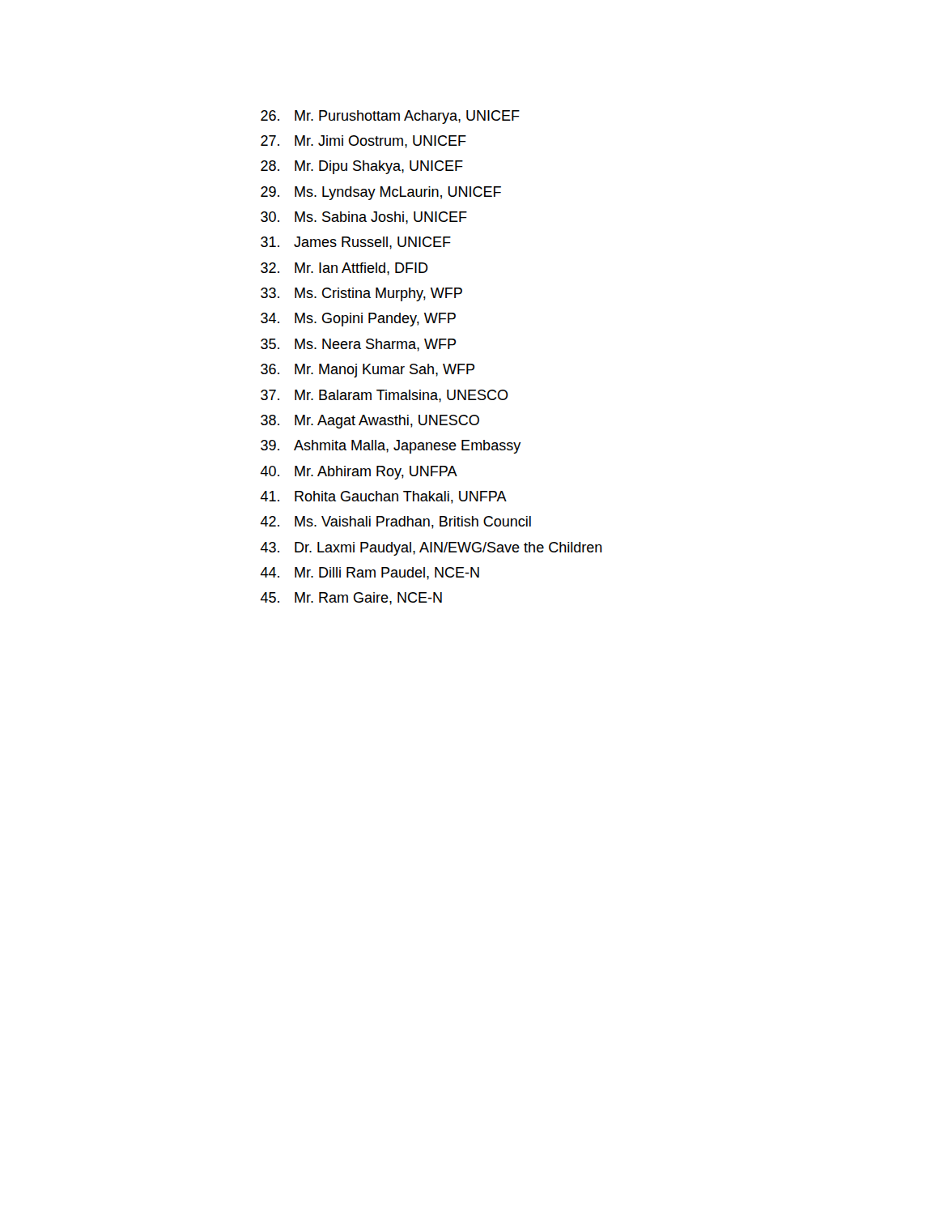Mr. Purushottam Acharya, UNICEF
Mr. Jimi Oostrum, UNICEF
Mr. Dipu Shakya, UNICEF
Ms. Lyndsay McLaurin, UNICEF
Ms. Sabina Joshi, UNICEF
James Russell, UNICEF
Mr. Ian Attfield, DFID
Ms. Cristina Murphy, WFP
Ms. Gopini Pandey, WFP
Ms. Neera Sharma, WFP
Mr. Manoj Kumar Sah, WFP
Mr. Balaram Timalsina, UNESCO
Mr. Aagat Awasthi, UNESCO
Ashmita Malla, Japanese Embassy
Mr. Abhiram Roy, UNFPA
Rohita Gauchan Thakali, UNFPA
Ms. Vaishali Pradhan, British Council
Dr. Laxmi Paudyal, AIN/EWG/Save the Children
Mr. Dilli Ram Paudel, NCE-N
Mr. Ram Gaire, NCE-N